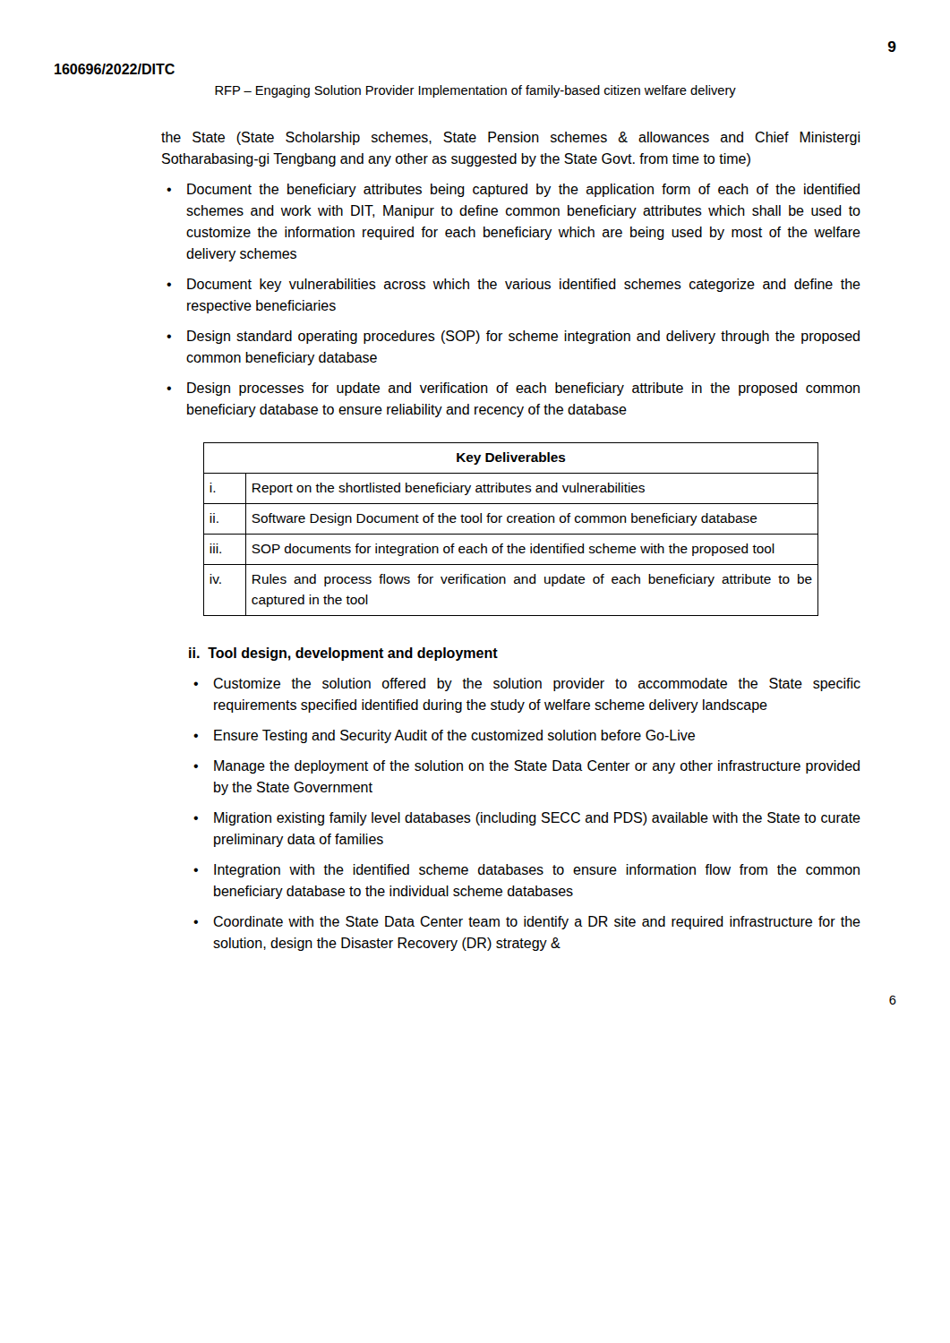9
160696/2022/DITC
RFP – Engaging Solution Provider Implementation of family-based citizen welfare delivery
the State (State Scholarship schemes, State Pension schemes & allowances and Chief Ministergi Sotharabasing-gi Tengbang and any other as suggested by the State Govt. from time to time)
Document the beneficiary attributes being captured by the application form of each of the identified schemes and work with DIT, Manipur to define common beneficiary attributes which shall be used to customize the information required for each beneficiary which are being used by most of the welfare delivery schemes
Document key vulnerabilities across which the various identified schemes categorize and define the respective beneficiaries
Design standard operating procedures (SOP) for scheme integration and delivery through the proposed common beneficiary database
Design processes for update and verification of each beneficiary attribute in the proposed common beneficiary database to ensure reliability and recency of the database
| Key Deliverables |
| --- |
| i. | Report on the shortlisted beneficiary attributes and vulnerabilities |
| ii. | Software Design Document of the tool for creation of common beneficiary database |
| iii. | SOP documents for integration of each of the identified scheme with the proposed tool |
| iv. | Rules and process flows for verification and update of each beneficiary attribute to be captured in the tool |
ii. Tool design, development and deployment
Customize the solution offered by the solution provider to accommodate the State specific requirements specified identified during the study of welfare scheme delivery landscape
Ensure Testing and Security Audit of the customized solution before Go-Live
Manage the deployment of the solution on the State Data Center or any other infrastructure provided by the State Government
Migration existing family level databases (including SECC and PDS) available with the State to curate preliminary data of families
Integration with the identified scheme databases to ensure information flow from the common beneficiary database to the individual scheme databases
Coordinate with the State Data Center team to identify a DR site and required infrastructure for the solution, design the Disaster Recovery (DR) strategy &
6